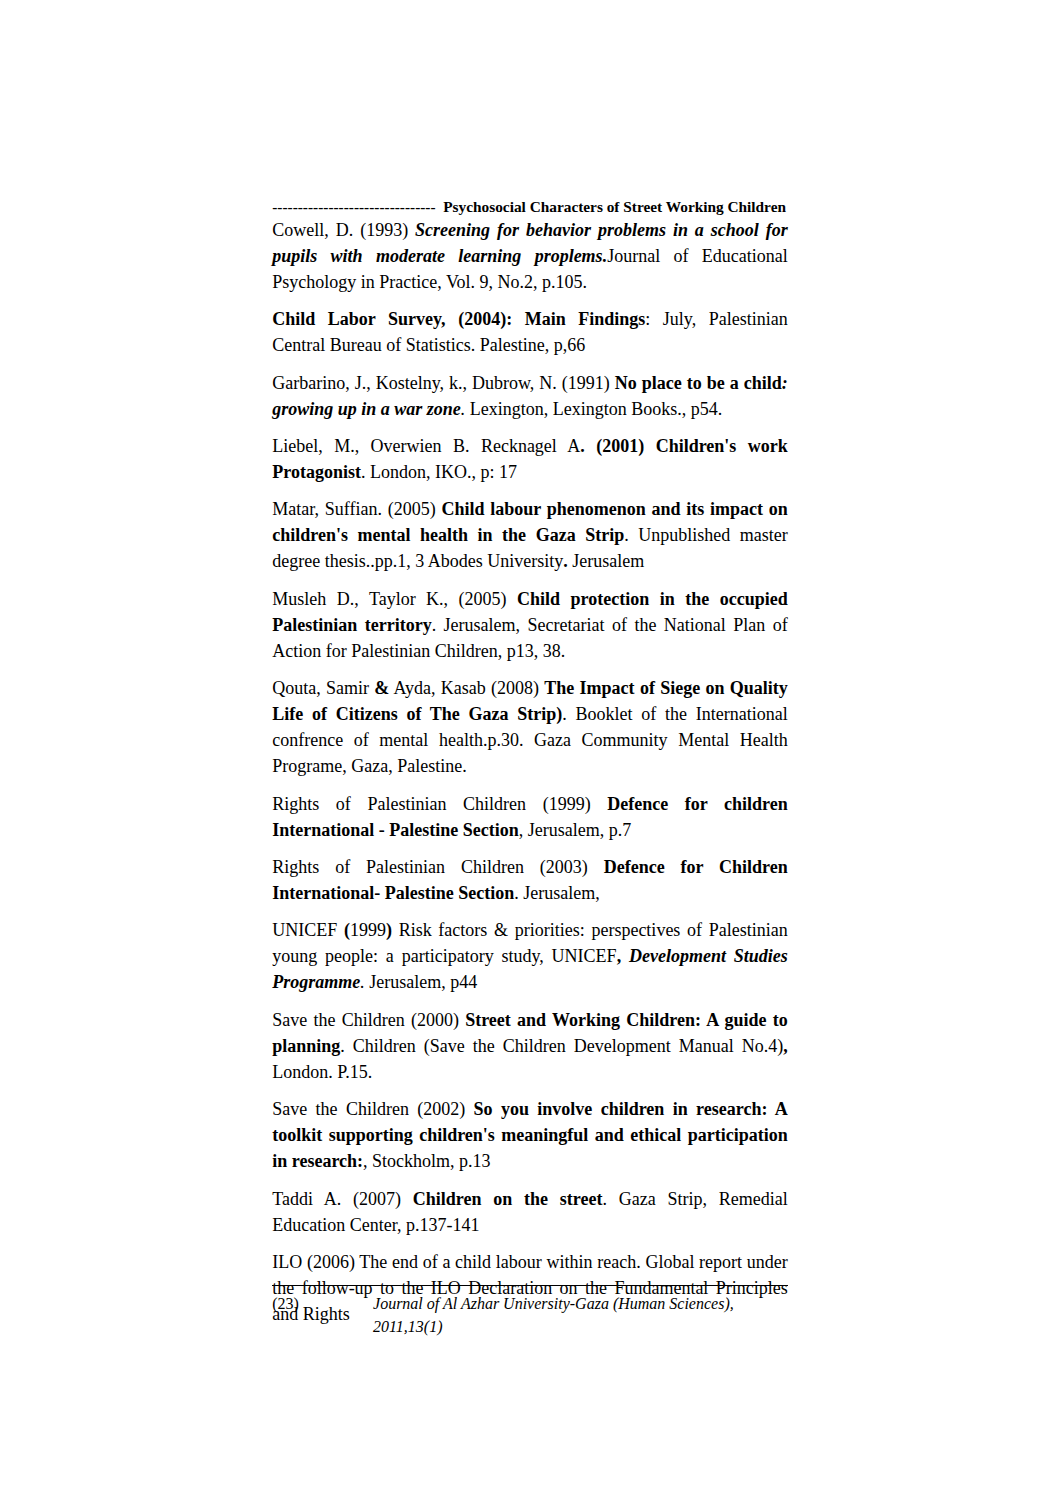-------------------------------- Psychosocial Characters of Street Working Children
Cowell, D. (1993) Screening for behavior problems in a school for pupils with moderate learning proplems. Journal of Educational Psychology in Practice, Vol. 9, No.2, p.105.
Child Labor Survey, (2004): Main Findings: July, Palestinian Central Bureau of Statistics. Palestine, p,66
Garbarino, J., Kostelny, k., Dubrow, N. (1991) No place to be a child: growing up in a war zone. Lexington, Lexington Books., p54.
Liebel, M., Overwien B. Recknagel A. (2001) Children's work Protagonist. London, IKO., p: 17
Matar, Suffian. (2005) Child labour phenomenon and its impact on children's mental health in the Gaza Strip. Unpublished master degree thesis..pp.1, 3 Abodes University. Jerusalem
Musleh D., Taylor K., (2005) Child protection in the occupied Palestinian territory. Jerusalem, Secretariat of the National Plan of Action for Palestinian Children, p13, 38.
Qouta, Samir & Ayda, Kasab (2008) The Impact of Siege on Quality Life of Citizens of The Gaza Strip). Booklet of the International confrence of mental health.p.30. Gaza Community Mental Health Programe, Gaza, Palestine.
Rights of Palestinian Children (1999) Defence for children International - Palestine Section, Jerusalem, p.7
Rights of Palestinian Children (2003) Defence for Children International- Palestine Section. Jerusalem,
UNICEF (1999) Risk factors & priorities: perspectives of Palestinian young people: a participatory study, UNICEF, Development Studies Programme. Jerusalem, p44
Save the Children (2000) Street and Working Children: A guide to planning. Children (Save the Children Development Manual No.4), London. P.15.
Save the Children (2002) So you involve children in research: A toolkit supporting children's meaningful and ethical participation in research:, Stockholm, p.13
Taddi A. (2007) Children on the street. Gaza Strip, Remedial Education Center, p.137-141
ILO (2006) The end of a child labour within reach. Global report under the follow-up to the ILO Declaration on the Fundamental Principles and Rights
(23) Journal of Al Azhar University-Gaza (Human Sciences), 2011,13(1)